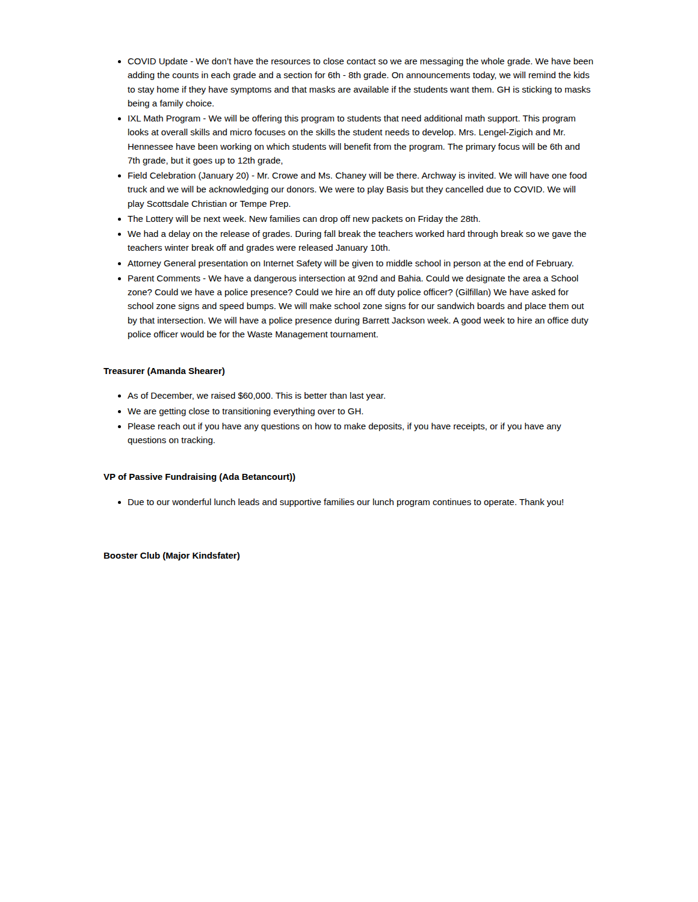COVID Update - We don’t have the resources to close contact so we are messaging the whole grade. We have been adding the counts in each grade and a section for 6th - 8th grade. On announcements today, we will remind the kids to stay home if they have symptoms and that masks are available if the students want them. GH is sticking to masks being a family choice.
IXL Math Program - We will be offering this program to students that need additional math support. This program looks at overall skills and micro focuses on the skills the student needs to develop. Mrs. Lengel-Zigich and Mr. Hennessee have been working on which students will benefit from the program. The primary focus will be 6th and 7th grade, but it goes up to 12th grade,
Field Celebration (January 20) - Mr. Crowe and Ms. Chaney will be there. Archway is invited. We will have one food truck and we will be acknowledging our donors. We were to play Basis but they cancelled due to COVID. We will play Scottsdale Christian or Tempe Prep.
The Lottery will be next week. New families can drop off new packets on Friday the 28th.
We had a delay on the release of grades. During fall break the teachers worked hard through break so we gave the teachers winter break off and grades were released January 10th.
Attorney General presentation on Internet Safety will be given to middle school in person at the end of February.
Parent Comments - We have a dangerous intersection at 92nd and Bahia. Could we designate the area a School zone? Could we have a police presence? Could we hire an off duty police officer? (Gilfillan) We have asked for school zone signs and speed bumps. We will make school zone signs for our sandwich boards and place them out by that intersection. We will have a police presence during Barrett Jackson week. A good week to hire an office duty police officer would be for the Waste Management tournament.
Treasurer (Amanda Shearer)
As of December, we raised $60,000. This is better than last year.
We are getting close to transitioning everything over to GH.
Please reach out if you have any questions on how to make deposits, if you have receipts, or if you have any questions on tracking.
VP of Passive Fundraising (Ada Betancourt))
Due to our wonderful lunch leads and supportive families our lunch program continues to operate. Thank you!
Booster Club (Major Kindsfater)